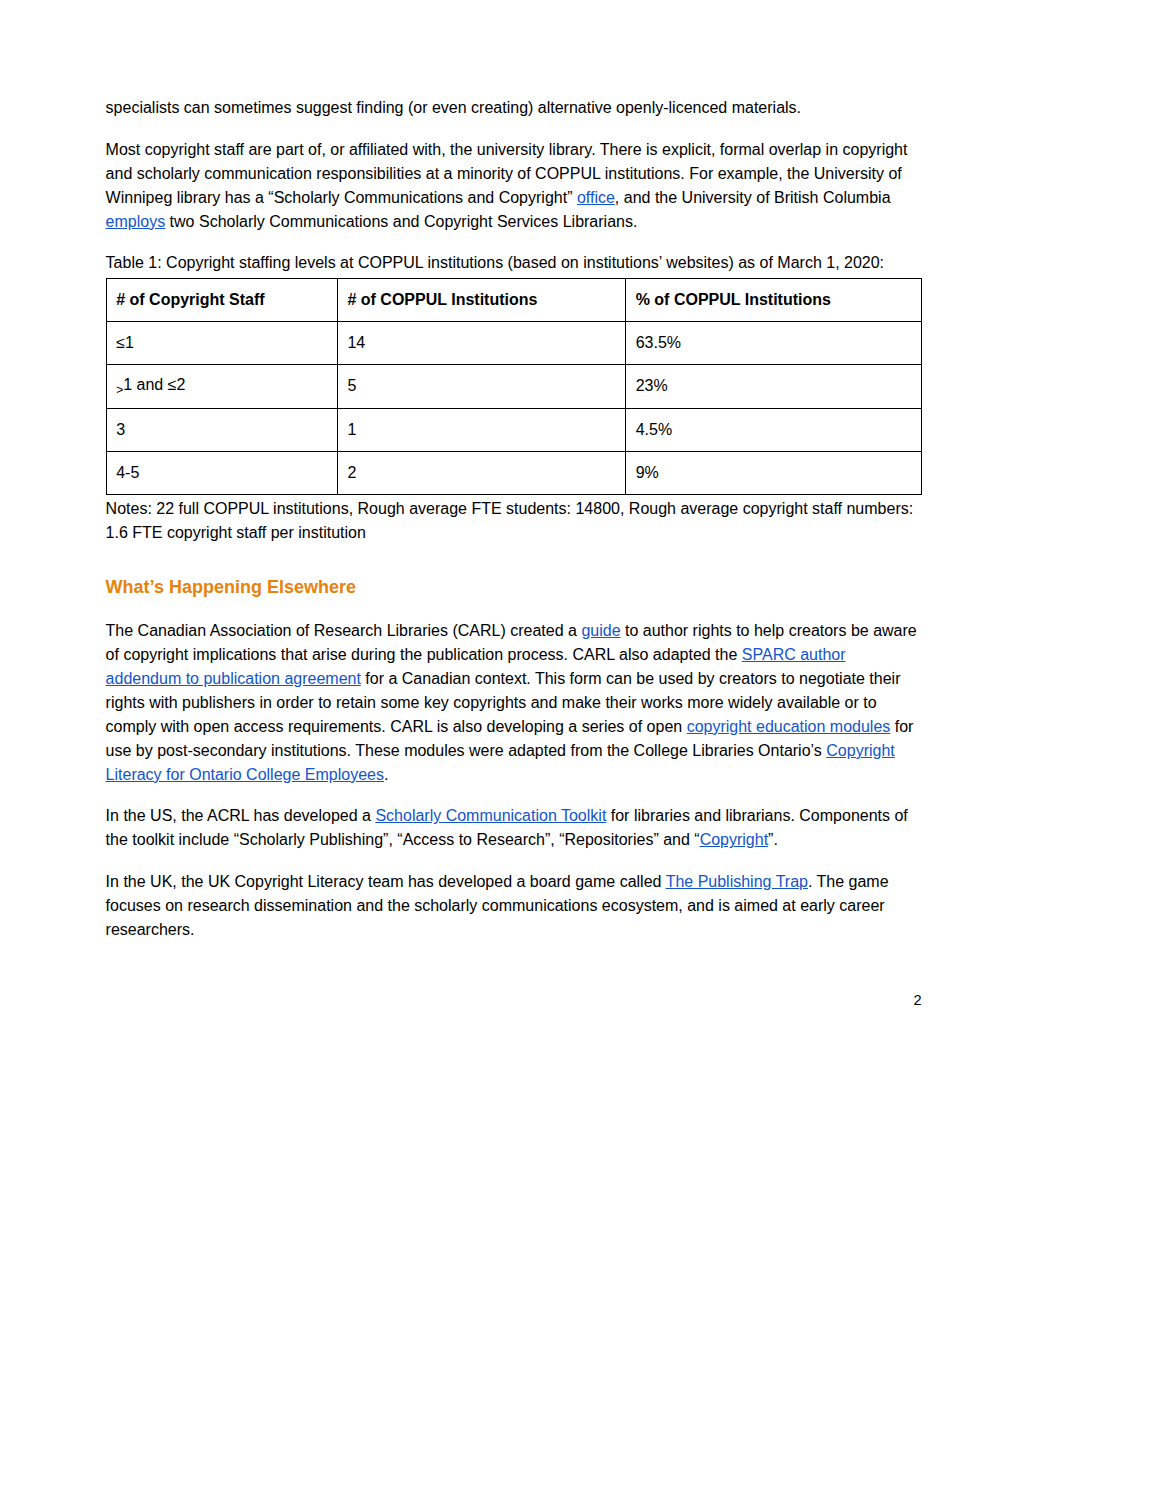specialists can sometimes suggest finding (or even creating) alternative openly-licenced materials.
Most copyright staff are part of, or affiliated with, the university library. There is explicit, formal overlap in copyright and scholarly communication responsibilities at a minority of COPPUL institutions. For example, the University of Winnipeg library has a “Scholarly Communications and Copyright” office, and the University of British Columbia employs two Scholarly Communications and Copyright Services Librarians.
Table 1: Copyright staffing levels at COPPUL institutions (based on institutions’ websites) as of March 1, 2020:
| # of Copyright Staff | # of COPPUL Institutions | % of COPPUL Institutions |
| --- | --- | --- |
| ≤1 | 14 | 63.5% |
| > 1 and ≤2 | 5 | 23% |
| 3 | 1 | 4.5% |
| 4-5 | 2 | 9% |
Notes: 22 full COPPUL institutions, Rough average FTE students: 14800, Rough average copyright staff numbers: 1.6 FTE copyright staff per institution
What’s Happening Elsewhere
The Canadian Association of Research Libraries (CARL) created a guide to author rights to help creators be aware of copyright implications that arise during the publication process. CARL also adapted the SPARC author addendum to publication agreement for a Canadian context. This form can be used by creators to negotiate their rights with publishers in order to retain some key copyrights and make their works more widely available or to comply with open access requirements. CARL is also developing a series of open copyright education modules for use by post-secondary institutions. These modules were adapted from the College Libraries Ontario’s Copyright Literacy for Ontario College Employees.
In the US, the ACRL has developed a Scholarly Communication Toolkit for libraries and librarians. Components of the toolkit include “Scholarly Publishing”, “Access to Research”, “Repositories” and “Copyright”.
In the UK, the UK Copyright Literacy team has developed a board game called The Publishing Trap. The game focuses on research dissemination and the scholarly communications ecosystem, and is aimed at early career researchers.
2